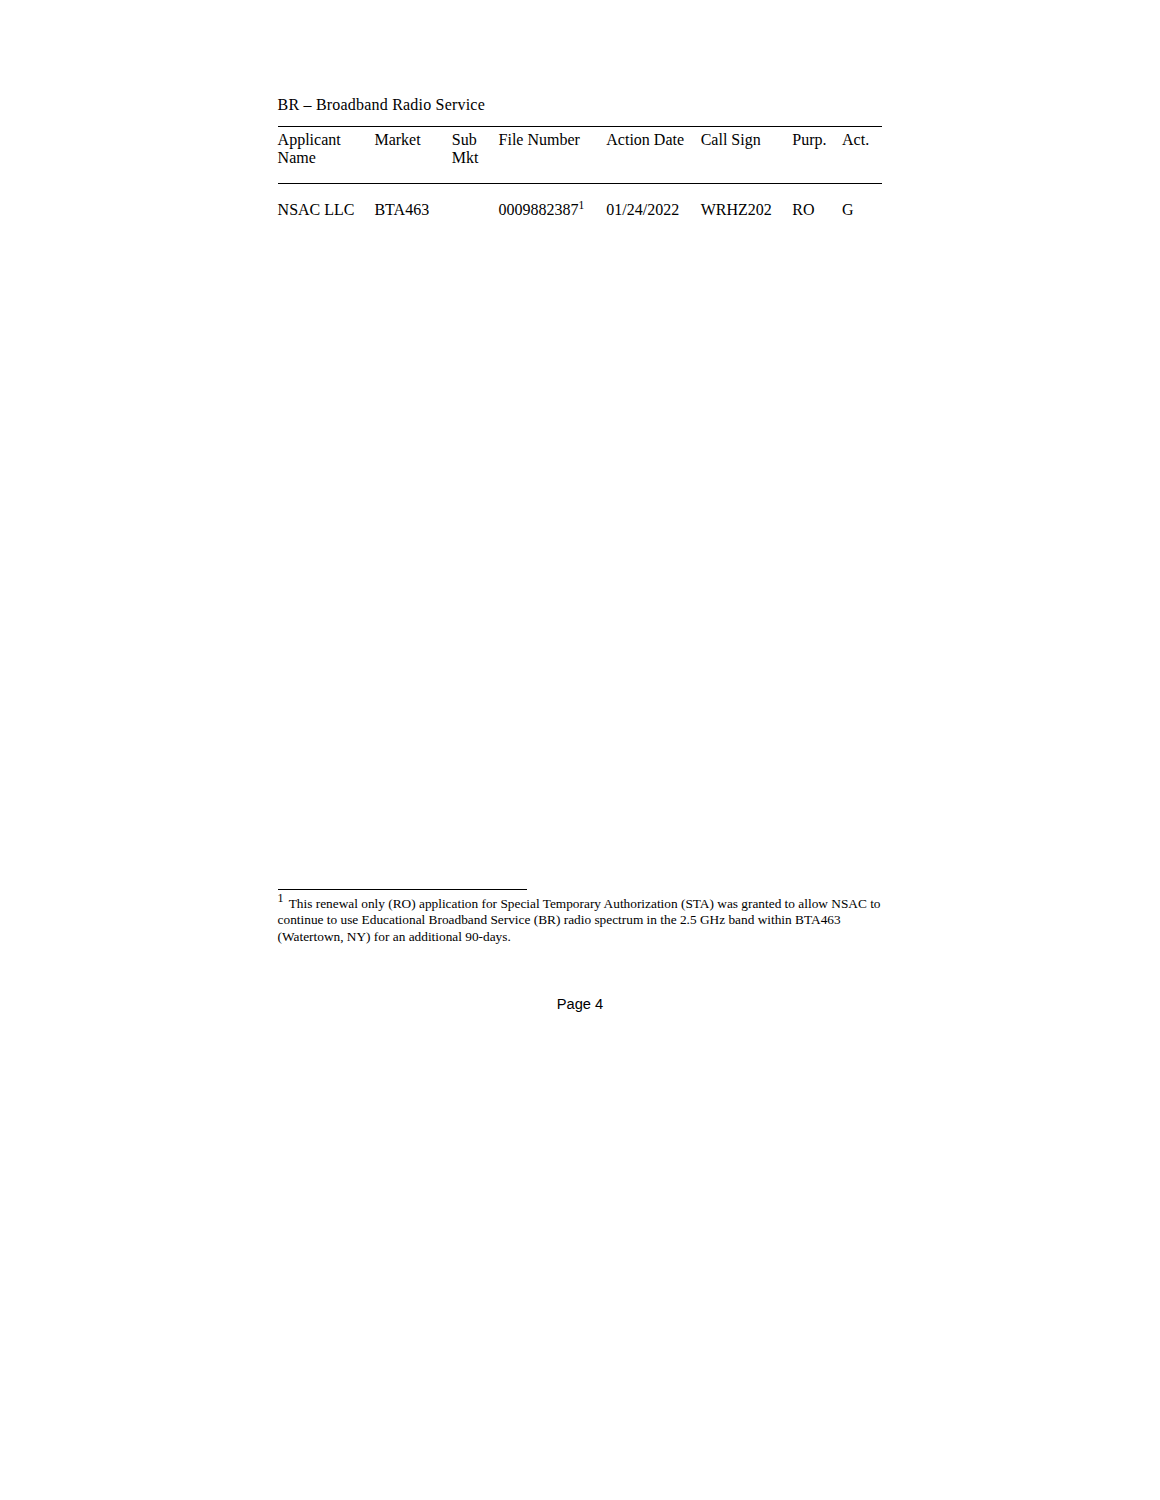BR – Broadband Radio Service
| Applicant Name | Market | Sub Mkt | File Number | Action Date | Call Sign | Purp. | Act. |
| --- | --- | --- | --- | --- | --- | --- | --- |
| NSAC LLC | BTA463 | | 0009882387 1 | 01/24/2022 | WRHZ202 | RO | G |
1 This renewal only (RO) application for Special Temporary Authorization (STA) was granted to allow NSAC to continue to use Educational Broadband Service (BR) radio spectrum in the 2.5 GHz band within BTA463 (Watertown, NY) for an additional 90-days.
Page 4